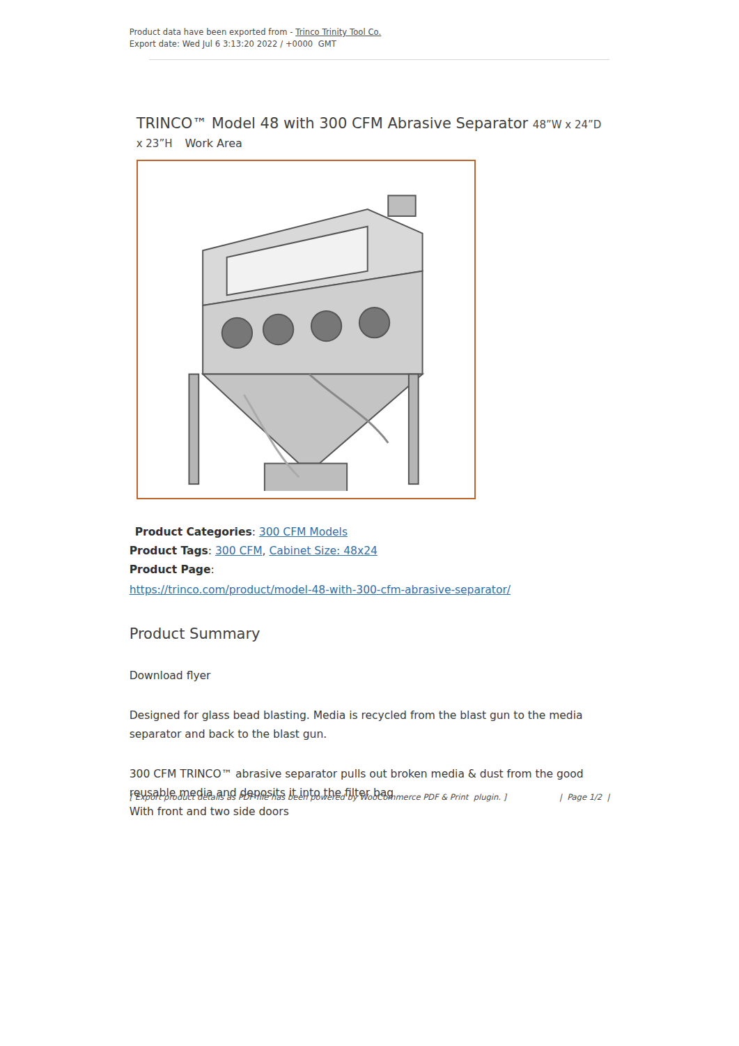Product data have been exported from - Trinco Trinity Tool Co.
Export date: Wed Jul 6 3:13:20 2022 / +0000 GMT
TRINCO™ Model 48 with 300 CFM Abrasive Separator 48”W x 24”D x 23”H Work Area
Product Categories: 300 CFM Models
Product Tags: 300 CFM, Cabinet Size: 48x24
Product Page:
https://trinco.com/product/model-48-with-300-cfm-abrasive-separator/
Product Summary
Download flyer
Designed for glass bead blasting. Media is recycled from the blast gun to the media separator and back to the blast gun.
300 CFM TRINCO™ abrasive separator pulls out broken media & dust from the good reusable media and deposits it into the filter bag
With front and two side doors
[ Export product details as PDF file has been powered by WooCommerce PDF & Print plugin. ]
| Page 1/2 |